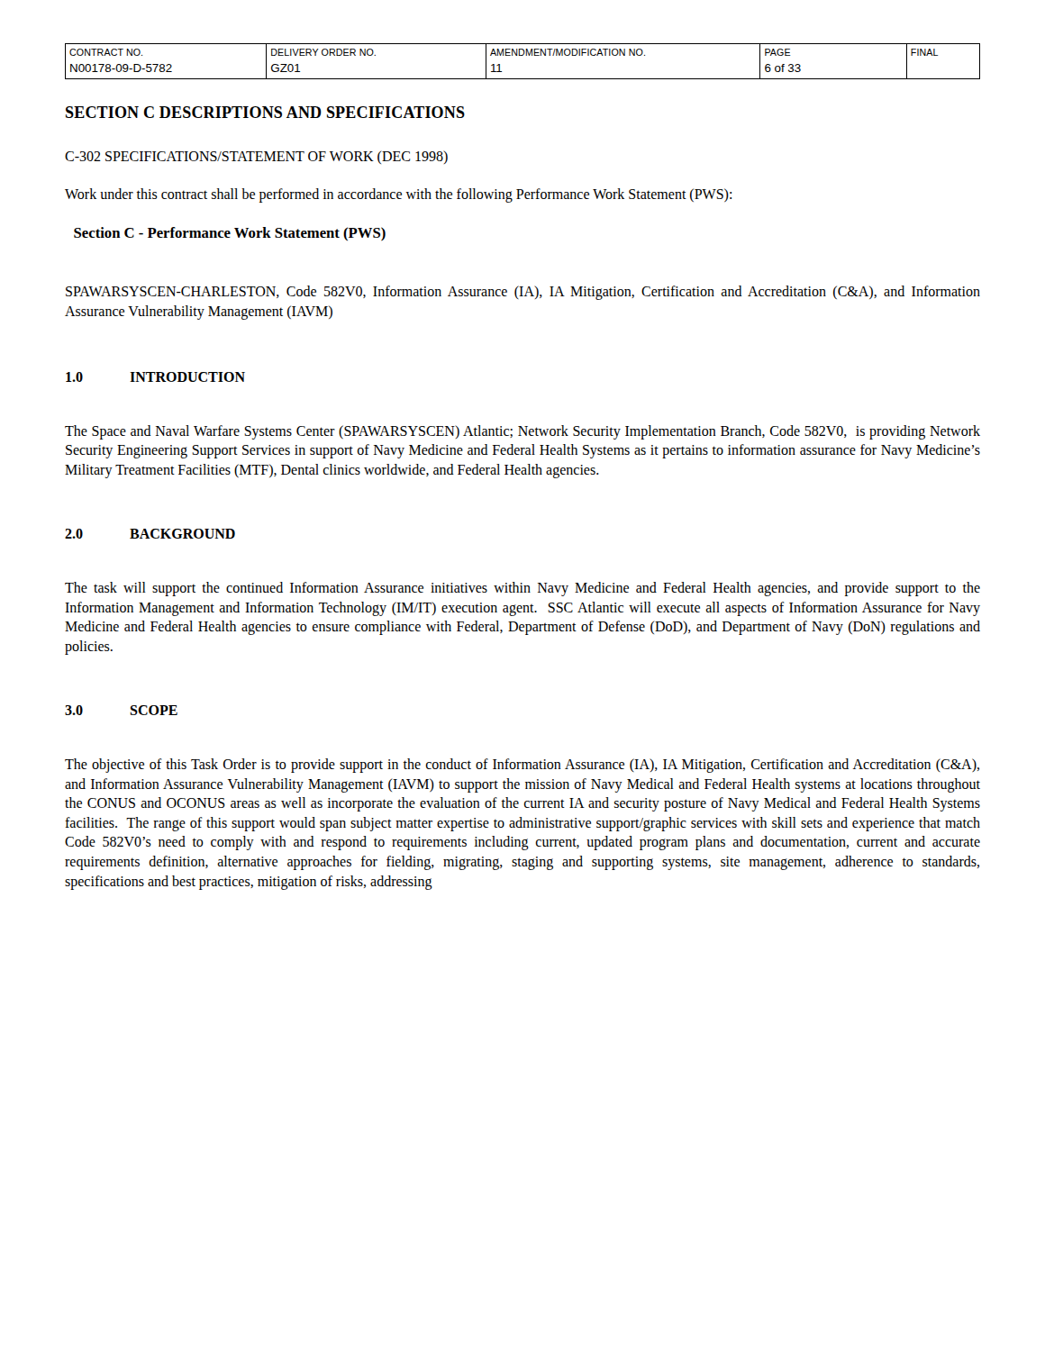| CONTRACT NO. N00178-09-D-5782 | DELIVERY ORDER NO. GZ01 | AMENDMENT/MODIFICATION NO. 11 | PAGE 6 of 33 | FINAL |
SECTION C DESCRIPTIONS AND SPECIFICATIONS
C-302 SPECIFICATIONS/STATEMENT OF WORK (DEC 1998)
Work under this contract shall be performed in accordance with the following Performance Work Statement (PWS):
Section C - Performance Work Statement (PWS)
SPAWARSYSCEN-CHARLESTON, Code 582V0, Information Assurance (IA), IA Mitigation, Certification and Accreditation (C&A), and Information Assurance Vulnerability Management (IAVM)
1.0 INTRODUCTION
The Space and Naval Warfare Systems Center (SPAWARSYSCEN) Atlantic; Network Security Implementation Branch, Code 582V0, is providing Network Security Engineering Support Services in support of Navy Medicine and Federal Health Systems as it pertains to information assurance for Navy Medicine’s Military Treatment Facilities (MTF), Dental clinics worldwide, and Federal Health agencies.
2.0 BACKGROUND
The task will support the continued Information Assurance initiatives within Navy Medicine and Federal Health agencies, and provide support to the Information Management and Information Technology (IM/IT) execution agent. SSC Atlantic will execute all aspects of Information Assurance for Navy Medicine and Federal Health agencies to ensure compliance with Federal, Department of Defense (DoD), and Department of Navy (DoN) regulations and policies.
3.0 SCOPE
The objective of this Task Order is to provide support in the conduct of Information Assurance (IA), IA Mitigation, Certification and Accreditation (C&A), and Information Assurance Vulnerability Management (IAVM) to support the mission of Navy Medical and Federal Health systems at locations throughout the CONUS and OCONUS areas as well as incorporate the evaluation of the current IA and security posture of Navy Medical and Federal Health Systems facilities. The range of this support would span subject matter expertise to administrative support/graphic services with skill sets and experience that match Code 582V0’s need to comply with and respond to requirements including current, updated program plans and documentation, current and accurate requirements definition, alternative approaches for fielding, migrating, staging and supporting systems, site management, adherence to standards, specifications and best practices, mitigation of risks, addressing